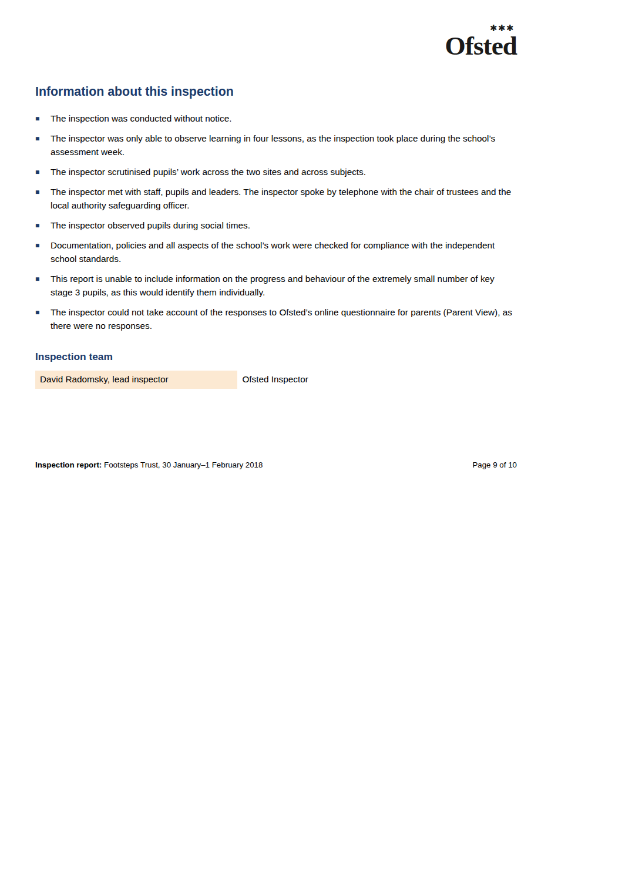✱✱✱
Ofsted
Information about this inspection
The inspection was conducted without notice.
The inspector was only able to observe learning in four lessons, as the inspection took place during the school’s assessment week.
The inspector scrutinised pupils’ work across the two sites and across subjects.
The inspector met with staff, pupils and leaders. The inspector spoke by telephone with the chair of trustees and the local authority safeguarding officer.
The inspector observed pupils during social times.
Documentation, policies and all aspects of the school’s work were checked for compliance with the independent school standards.
This report is unable to include information on the progress and behaviour of the extremely small number of key stage 3 pupils, as this would identify them individually.
The inspector could not take account of the responses to Ofsted’s online questionnaire for parents (Parent View), as there were no responses.
Inspection team
| David Radomsky, lead inspector | Ofsted Inspector |
Inspection report: Footsteps Trust, 30 January–1 February 2018
Page 9 of 10